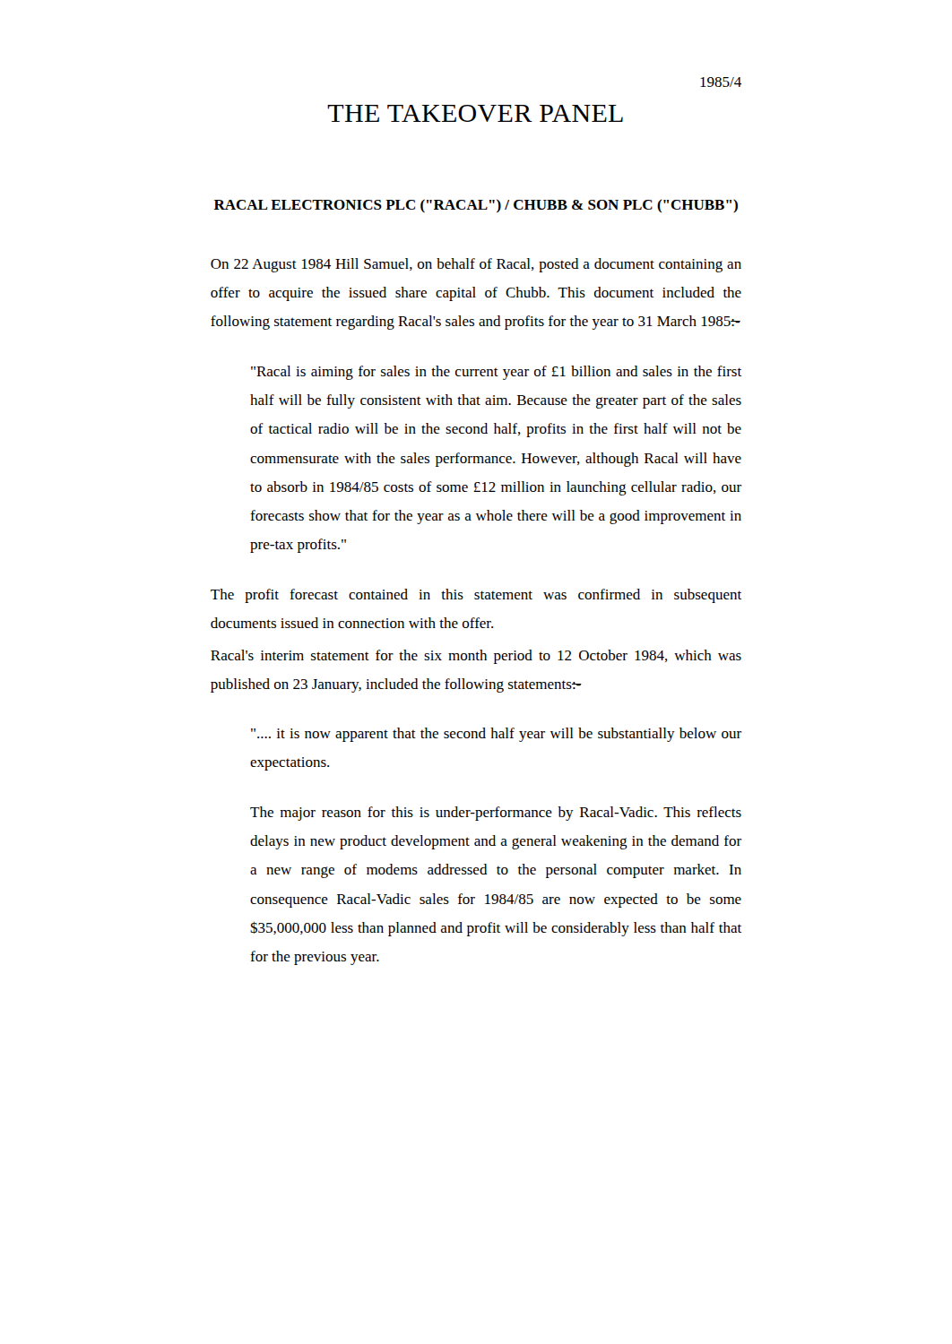1985/4
THE TAKEOVER PANEL
RACAL ELECTRONICS PLC ("RACAL") / CHUBB & SON PLC ("CHUBB")
On 22 August 1984 Hill Samuel, on behalf of Racal, posted a document containing an offer to acquire the issued share capital of Chubb. This document included the following statement regarding Racal's sales and profits for the year to 31 March 1985:-
"Racal is aiming for sales in the current year of £1 billion and sales in the first half will be fully consistent with that aim. Because the greater part of the sales of tactical radio will be in the second half, profits in the first half will not be commensurate with the sales performance. However, although Racal will have to absorb in 1984/85 costs of some £12 million in launching cellular radio, our forecasts show that for the year as a whole there will be a good improvement in pre-tax profits."
The profit forecast contained in this statement was confirmed in subsequent documents issued in connection with the offer.
Racal's interim statement for the six month period to 12 October 1984, which was published on 23 January, included the following statements:-
".... it is now apparent that the second half year will be substantially below our expectations.
The major reason for this is under-performance by Racal-Vadic. This reflects delays in new product development and a general weakening in the demand for a new range of modems addressed to the personal computer market. In consequence Racal-Vadic sales for 1984/85 are now expected to be some $35,000,000 less than planned and profit will be considerably less than half that for the previous year.